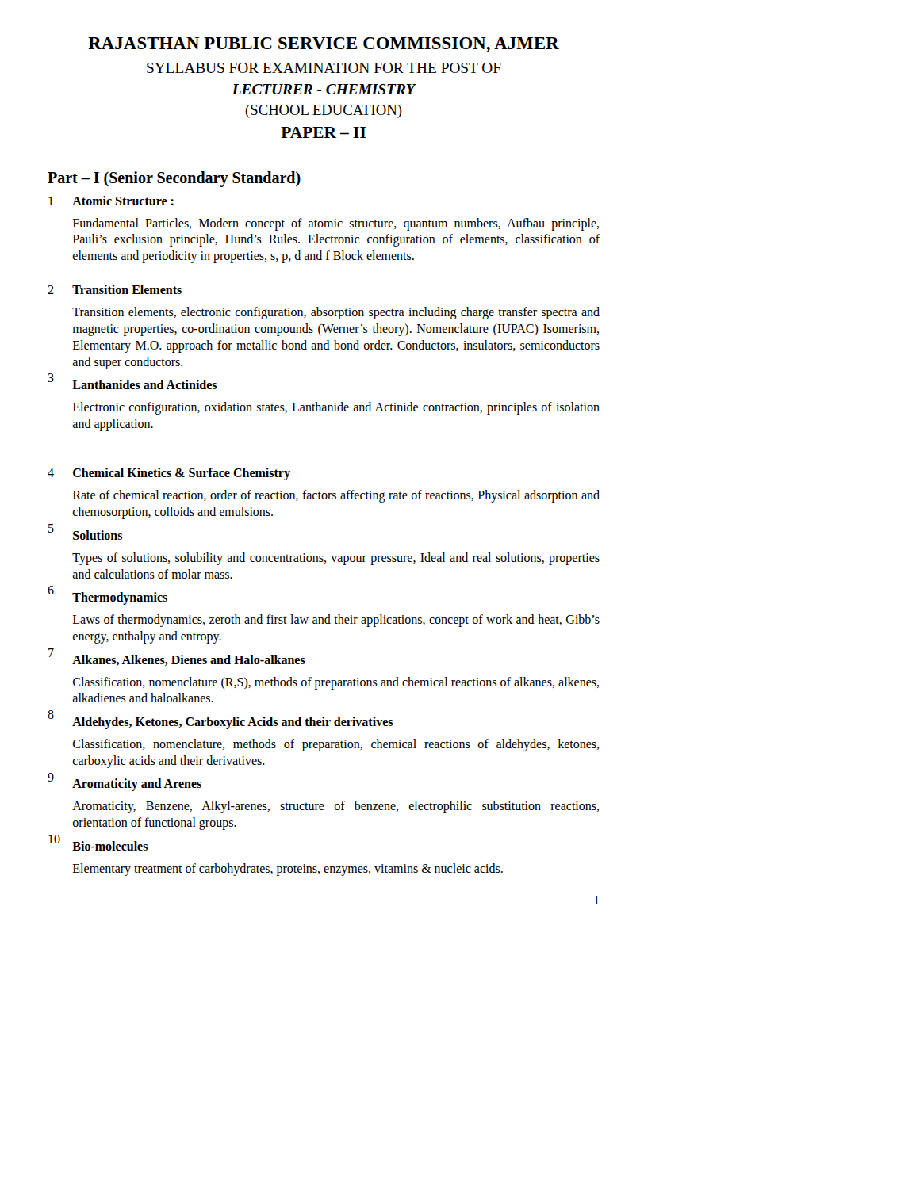RAJASTHAN PUBLIC SERVICE COMMISSION, AJMER
SYLLABUS FOR EXAMINATION FOR THE POST OF
LECTURER - CHEMISTRY
(SCHOOL EDUCATION)
PAPER – II
Part – I (Senior Secondary Standard)
| 1 | Atomic Structure : Fundamental Particles, Modern concept of atomic structure, quantum numbers, Aufbau principle, Pauli’s exclusion principle, Hund’s Rules. Electronic configuration of elements, classification of elements and periodicity in properties, s, p, d and f Block elements. |
| 2 | Transition Elements Transition elements, electronic configuration, absorption spectra including charge transfer spectra and magnetic properties, co-ordination compounds (Werner’s theory). Nomenclature (IUPAC) Isomerism, Elementary M.O. approach for metallic bond and bond order. Conductors, insulators, semiconductors and super conductors. |
| 3 | Lanthanides and Actinides Electronic configuration, oxidation states, Lanthanide and Actinide contraction, principles of isolation and application. |
| 4 | Chemical Kinetics & Surface Chemistry Rate of chemical reaction, order of reaction, factors affecting rate of reactions, Physical adsorption and chemosorption, colloids and emulsions. |
| 5 | Solutions Types of solutions, solubility and concentrations, vapour pressure, Ideal and real solutions, properties and calculations of molar mass. |
| 6 | Thermodynamics Laws of thermodynamics, zeroth and first law and their applications, concept of work and heat, Gibb’s energy, enthalpy and entropy. |
| 7 | Alkanes, Alkenes, Dienes and Halo-alkanes Classification, nomenclature (R,S), methods of preparations and chemical reactions of alkanes, alkenes, alkadienes and haloalkanes. |
| 8 | Aldehydes, Ketones, Carboxylic Acids and their derivatives Classification, nomenclature, methods of preparation, chemical reactions of aldehydes, ketones, carboxylic acids and their derivatives. |
| 9 | Aromaticity and Arenes Aromaticity, Benzene, Alkyl-arenes, structure of benzene, electrophilic substitution reactions, orientation of functional groups. |
| 10 | Bio-molecules Elementary treatment of carbohydrates, proteins, enzymes, vitamins & nucleic acids. |
1